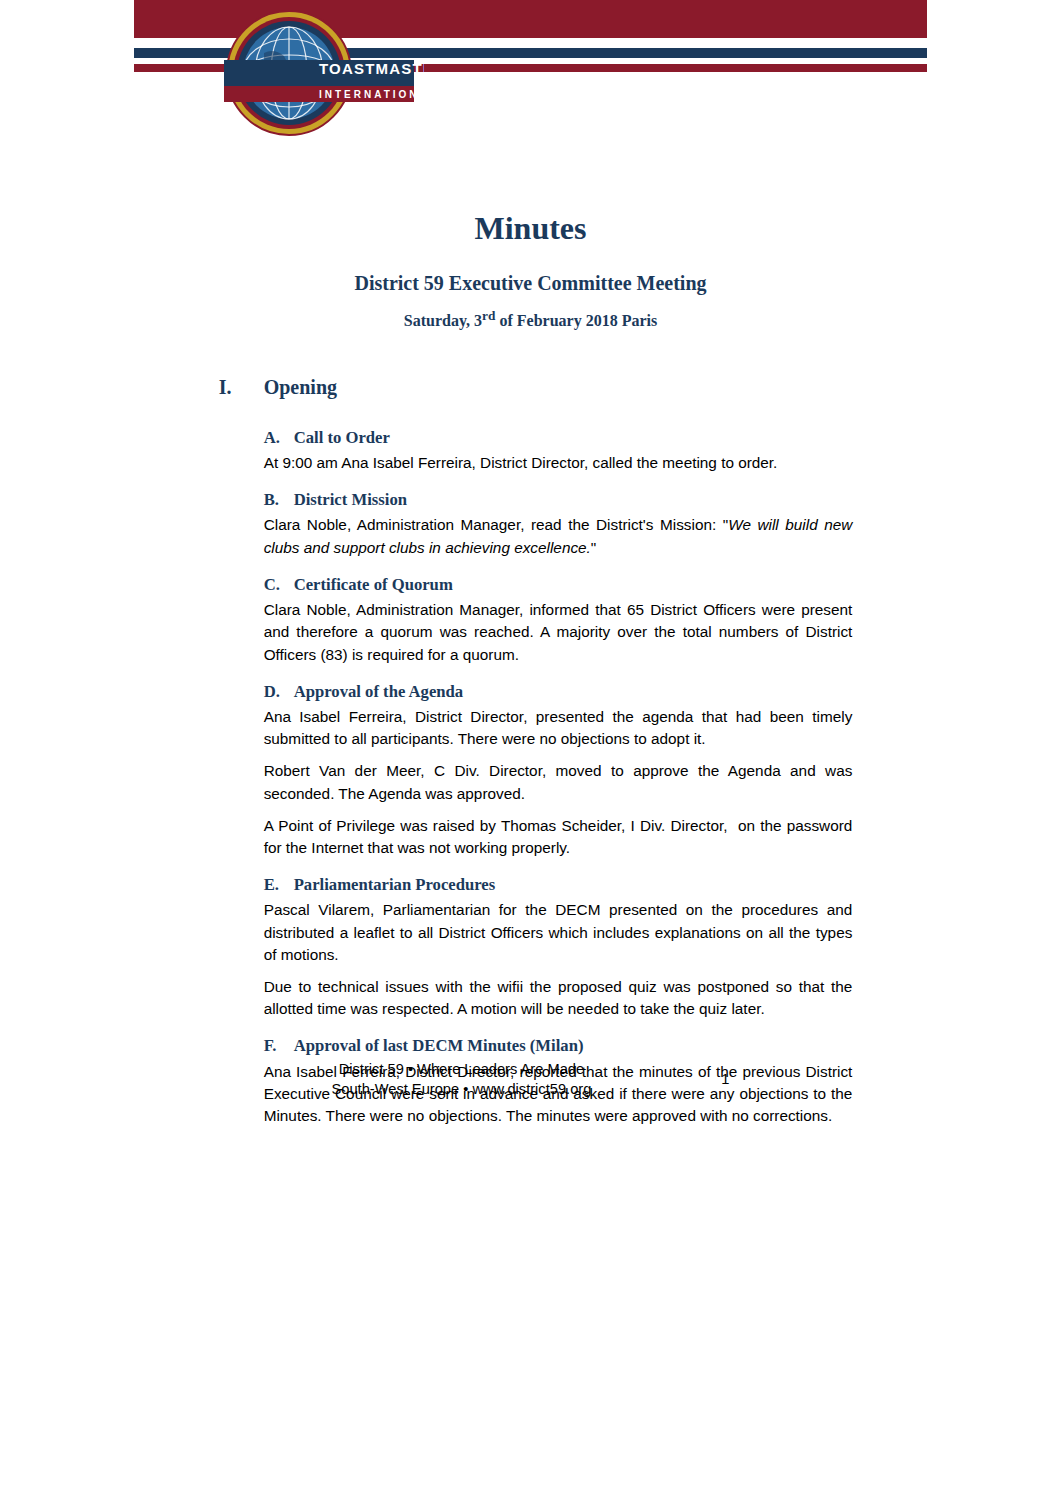TOASTMASTERS INTERNATIONAL ®
Minutes
District 59 Executive Committee Meeting
Saturday, 3rd of February 2018 Paris
I.
Opening
A. Call to Order
At 9:00 am Ana Isabel Ferreira, District Director, called the meeting to order.
B. District Mission
Clara Noble, Administration Manager, read the District's Mission: "We will build new clubs and support clubs in achieving excellence."
C. Certificate of Quorum
Clara Noble, Administration Manager, informed that 65 District Officers were present and therefore a quorum was reached. A majority over the total numbers of District Officers (83) is required for a quorum.
D. Approval of the Agenda
Ana Isabel Ferreira, District Director, presented the agenda that had been timely submitted to all participants. There were no objections to adopt it.
Robert Van der Meer, C Div. Director, moved to approve the Agenda and was seconded. The Agenda was approved.
A Point of Privilege was raised by Thomas Scheider, I Div. Director, on the password for the Internet that was not working properly.
E. Parliamentarian Procedures
Pascal Vilarem, Parliamentarian for the DECM presented on the procedures and distributed a leaflet to all District Officers which includes explanations on all the types of motions.
Due to technical issues with the wifii the proposed quiz was postponed so that the allotted time was respected. A motion will be needed to take the quiz later.
F. Approval of last DECM Minutes (Milan)
Ana Isabel Ferreira, District Director, reported that the minutes of the previous District Executive Council were sent in advance and asked if there were any objections to the Minutes. There were no objections. The minutes were approved with no corrections.
District 59 • Where Leaders Are Made
South-West Europe • www.district59.org
1